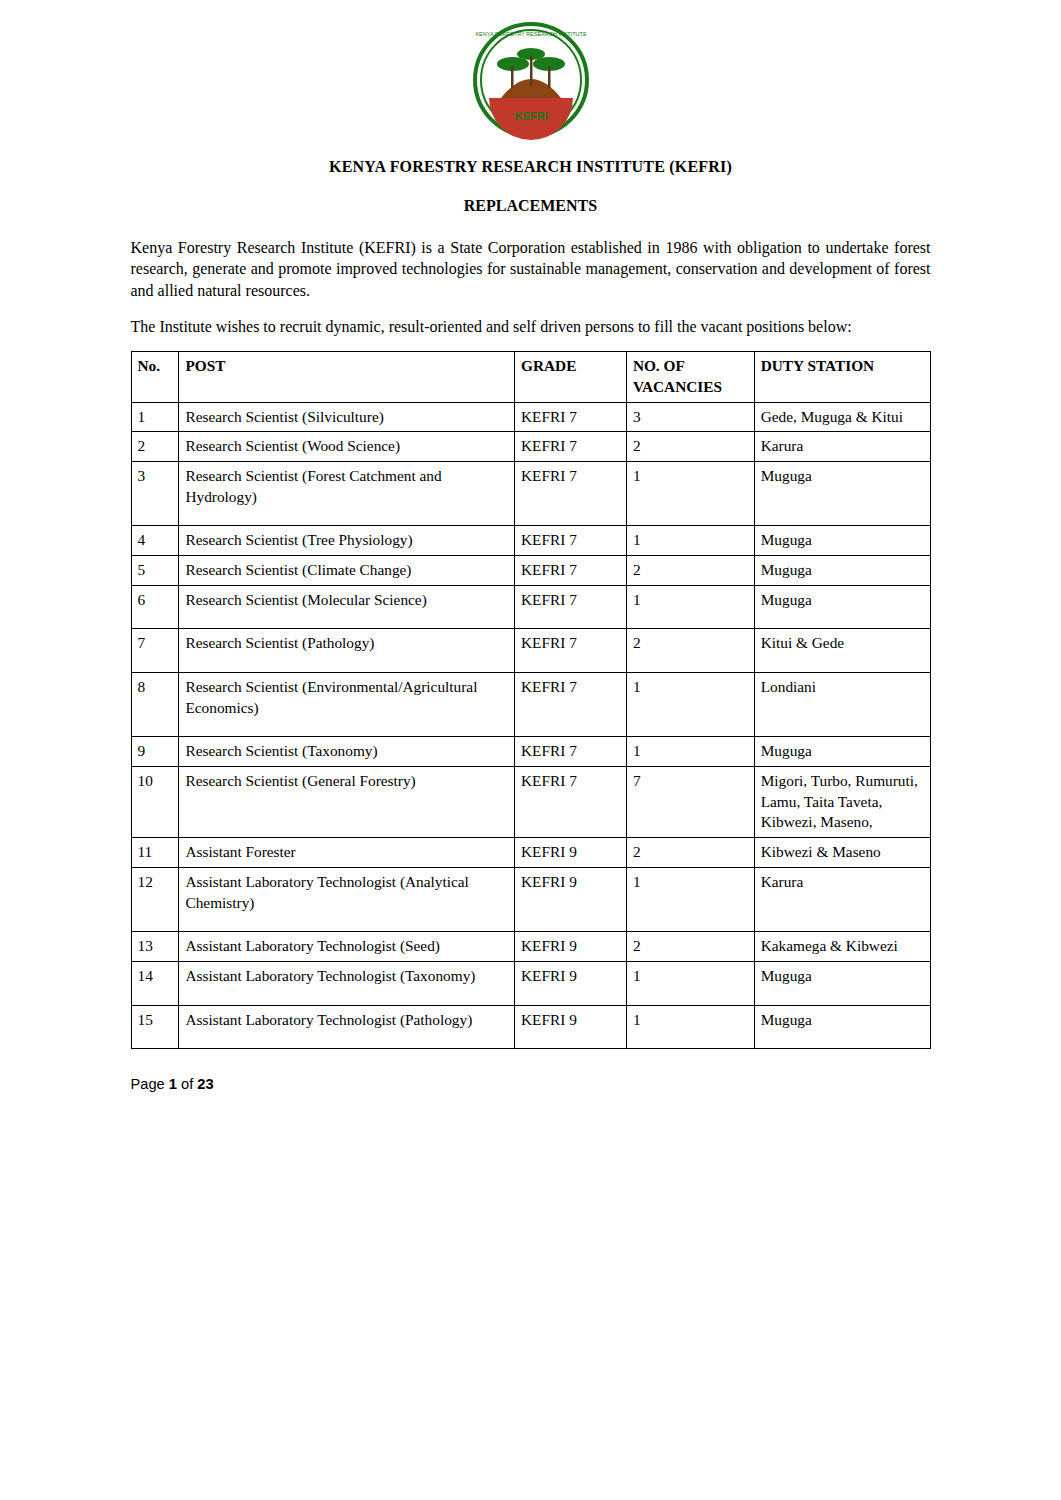KEFRI KENYA FORESTRY RESEARCH INSTITUTE
KENYA FORESTRY RESEARCH INSTITUTE (KEFRI)
REPLACEMENTS
Kenya Forestry Research Institute (KEFRI) is a State Corporation established in 1986 with obligation to undertake forest research, generate and promote improved technologies for sustainable management, conservation and development of forest and allied natural resources.
The Institute wishes to recruit dynamic, result-oriented and self driven persons to fill the vacant positions below:
| No. | POST | GRADE | NO. OF VACANCIES | DUTY STATION |
| --- | --- | --- | --- | --- |
| 1 | Research Scientist (Silviculture) | KEFRI 7 | 3 | Gede, Muguga & Kitui |
| 2 | Research Scientist (Wood Science) | KEFRI 7 | 2 | Karura |
| 3 | Research Scientist (Forest Catchment and Hydrology) | KEFRI 7 | 1 | Muguga |
| 4 | Research Scientist (Tree Physiology) | KEFRI 7 | 1 | Muguga |
| 5 | Research Scientist (Climate Change) | KEFRI 7 | 2 | Muguga |
| 6 | Research Scientist (Molecular Science) | KEFRI 7 | 1 | Muguga |
| 7 | Research Scientist (Pathology) | KEFRI 7 | 2 | Kitui & Gede |
| 8 | Research Scientist (Environmental/Agricultural Economics) | KEFRI 7 | 1 | Londiani |
| 9 | Research Scientist (Taxonomy) | KEFRI 7 | 1 | Muguga |
| 10 | Research Scientist (General Forestry) | KEFRI 7 | 7 | Migori, Turbo, Rumuruti, Lamu, Taita Taveta, Kibwezi, Maseno, |
| 11 | Assistant Forester | KEFRI 9 | 2 | Kibwezi & Maseno |
| 12 | Assistant Laboratory Technologist (Analytical Chemistry) | KEFRI 9 | 1 | Karura |
| 13 | Assistant Laboratory Technologist (Seed) | KEFRI 9 | 2 | Kakamega & Kibwezi |
| 14 | Assistant Laboratory Technologist (Taxonomy) | KEFRI 9 | 1 | Muguga |
| 15 | Assistant Laboratory Technologist (Pathology) | KEFRI 9 | 1 | Muguga |
Page 1 of 23